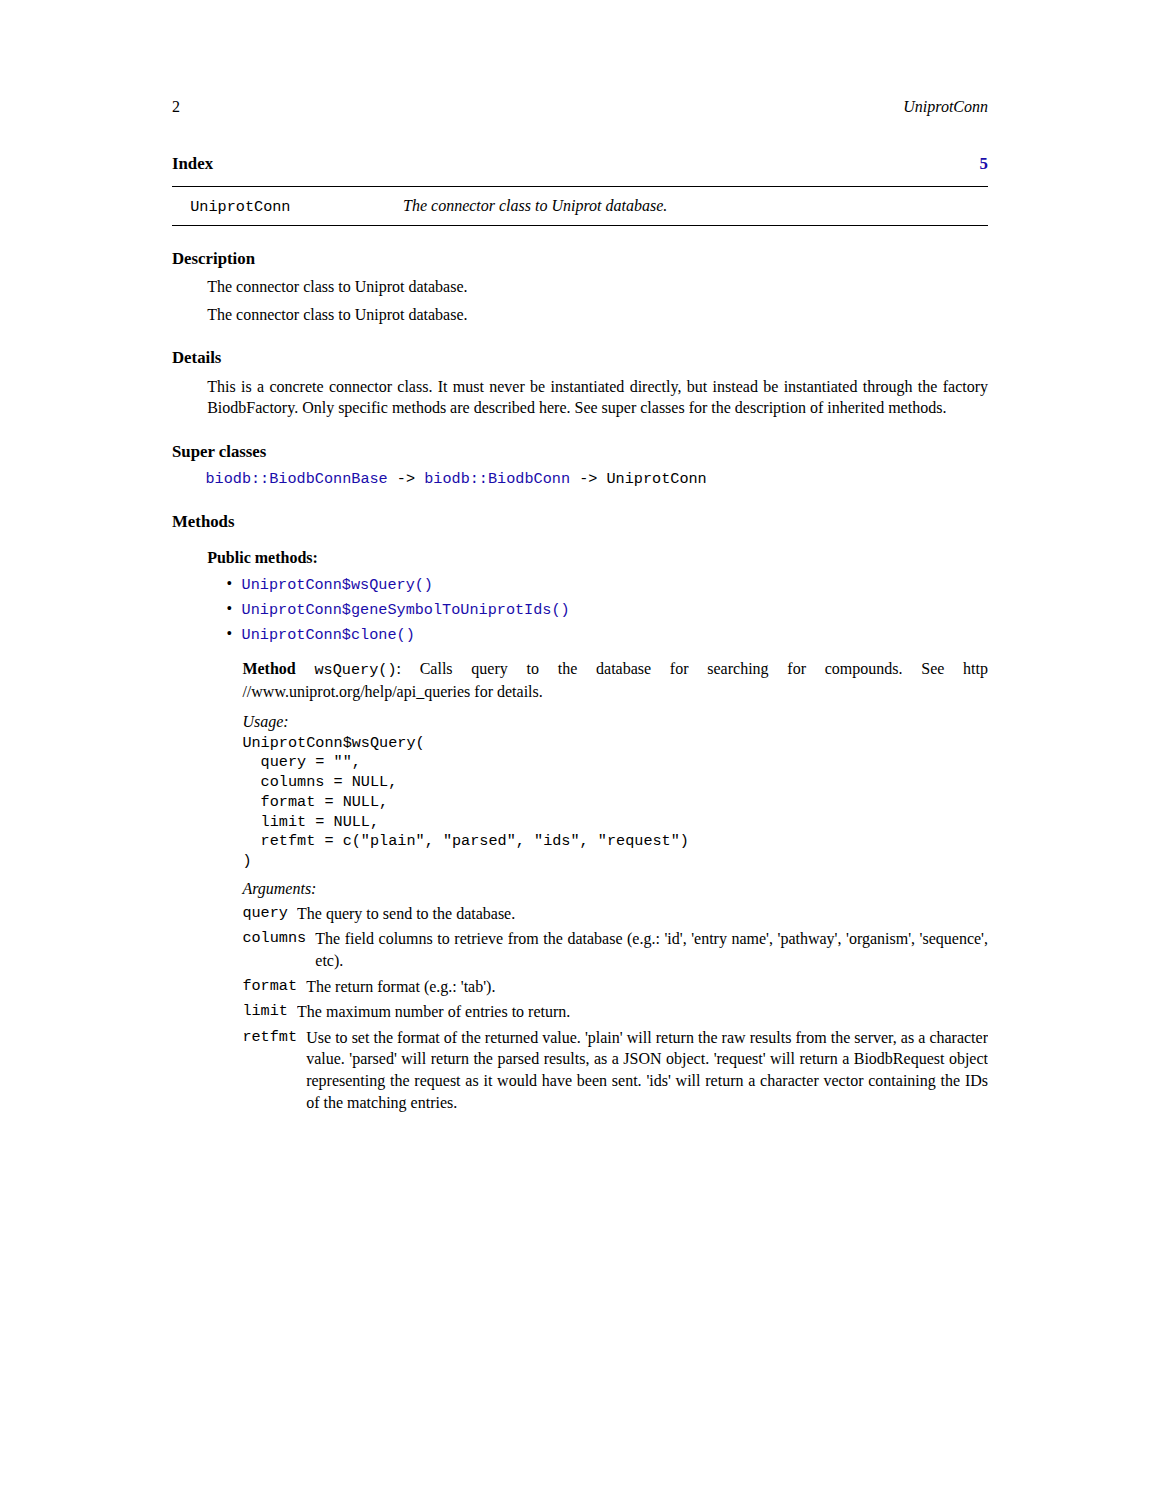2 UniprotConn
Index 5
UniprotConn The connector class to Uniprot database.
Description
The connector class to Uniprot database.
The connector class to Uniprot database.
Details
This is a concrete connector class. It must never be instantiated directly, but instead be instantiated through the factory BiodbFactory. Only specific methods are described here. See super classes for the description of inherited methods.
Super classes
biodb::BiodbConnBase -> biodb::BiodbConn -> UniprotConn
Methods
Public methods:
UniprotConn$wsQuery()
UniprotConn$geneSymbolToUniprotIds()
UniprotConn$clone()
Method wsQuery(): Calls query to the database for searching for compounds. See http //www.uniprot.org/help/api_queries for details.
Usage:
UniprotConn$wsQuery(
  query = "",
  columns = NULL,
  format = NULL,
  limit = NULL,
  retfmt = c("plain", "parsed", "ids", "request")
)
Arguments:
query
The query to send to the database.
columns
The field columns to retrieve from the database (e.g.: 'id', 'entry name', 'pathway', 'organism', 'sequence', etc).
format
The return format (e.g.: 'tab').
limit
The maximum number of entries to return.
retfmt
Use to set the format of the returned value. 'plain' will return the raw results from the server, as a character value. 'parsed' will return the parsed results, as a JSON object. 'request' will return a BiodbRequest object representing the request as it would have been sent. 'ids' will return a character vector containing the IDs of the matching entries.